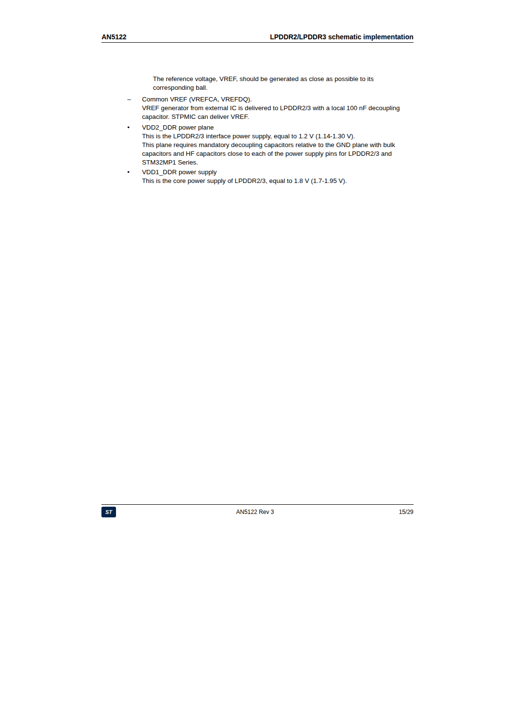AN5122
LPDDR2/LPDDR3 schematic implementation
The reference voltage, VREF, should be generated as close as possible to its corresponding ball.
Common VREF (VREFCA, VREFDQ).
VREF generator from external IC is delivered to LPDDR2/3 with a local 100 nF decoupling capacitor. STPMIC can deliver VREF.
VDD2_DDR power plane
This is the LPDDR2/3 interface power supply, equal to 1.2 V (1.14-1.30 V).
This plane requires mandatory decoupling capacitors relative to the GND plane with bulk capacitors and HF capacitors close to each of the power supply pins for LPDDR2/3 and STM32MP1 Series.
VDD1_DDR power supply
This is the core power supply of LPDDR2/3, equal to 1.8 V (1.7-1.95 V).
ST
AN5122 Rev 3
15/29